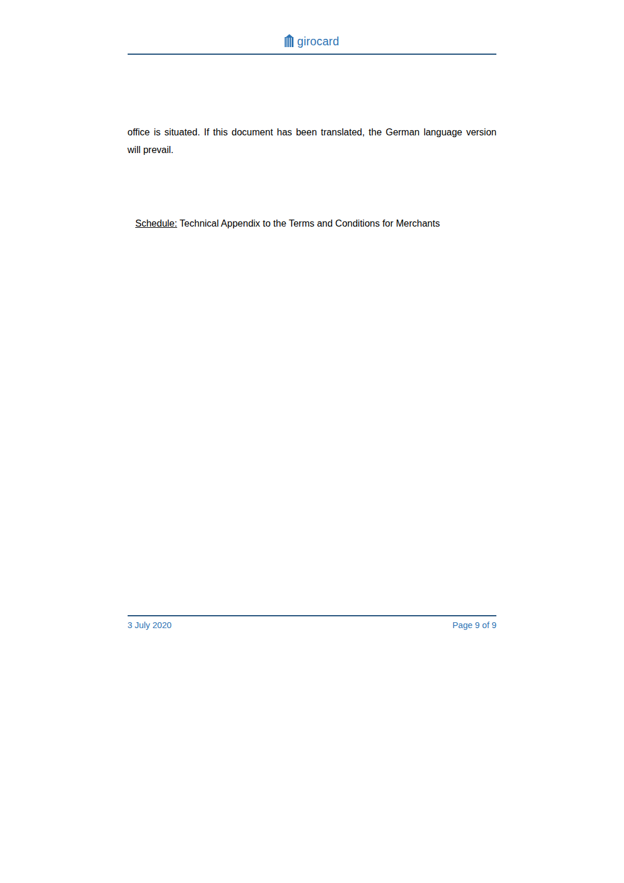girocard
office is situated. If this document has been translated, the German language version will prevail.
Schedule: Technical Appendix to the Terms and Conditions for Merchants
3 July 2020 Page 9 of 9